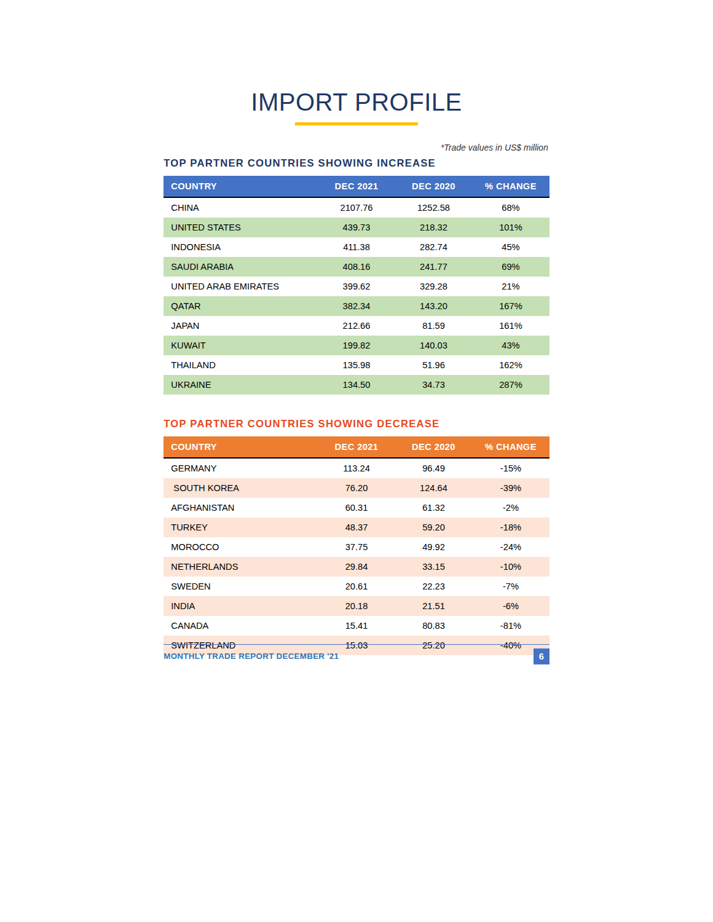IMPORT PROFILE
*Trade values in US$ million
Top Partner Countries Showing Increase
| COUNTRY | DEC 2021 | DEC 2020 | % CHANGE |
| --- | --- | --- | --- |
| CHINA | 2107.76 | 1252.58 | 68% |
| UNITED STATES | 439.73 | 218.32 | 101% |
| INDONESIA | 411.38 | 282.74 | 45% |
| SAUDI ARABIA | 408.16 | 241.77 | 69% |
| UNITED ARAB EMIRATES | 399.62 | 329.28 | 21% |
| QATAR | 382.34 | 143.20 | 167% |
| JAPAN | 212.66 | 81.59 | 161% |
| KUWAIT | 199.82 | 140.03 | 43% |
| THAILAND | 135.98 | 51.96 | 162% |
| UKRAINE | 134.50 | 34.73 | 287% |
Top Partner Countries Showing Decrease
| COUNTRY | DEC 2021 | DEC 2020 | % CHANGE |
| --- | --- | --- | --- |
| GERMANY | 113.24 | 96.49 | -15% |
| SOUTH KOREA | 76.20 | 124.64 | -39% |
| AFGHANISTAN | 60.31 | 61.32 | -2% |
| TURKEY | 48.37 | 59.20 | -18% |
| MOROCCO | 37.75 | 49.92 | -24% |
| NETHERLANDS | 29.84 | 33.15 | -10% |
| SWEDEN | 20.61 | 22.23 | -7% |
| INDIA | 20.18 | 21.51 | -6% |
| CANADA | 15.41 | 80.83 | -81% |
| SWITZERLAND | 15.03 | 25.20 | -40% |
MONTHLY TRADE REPORT DECEMBER '21
6